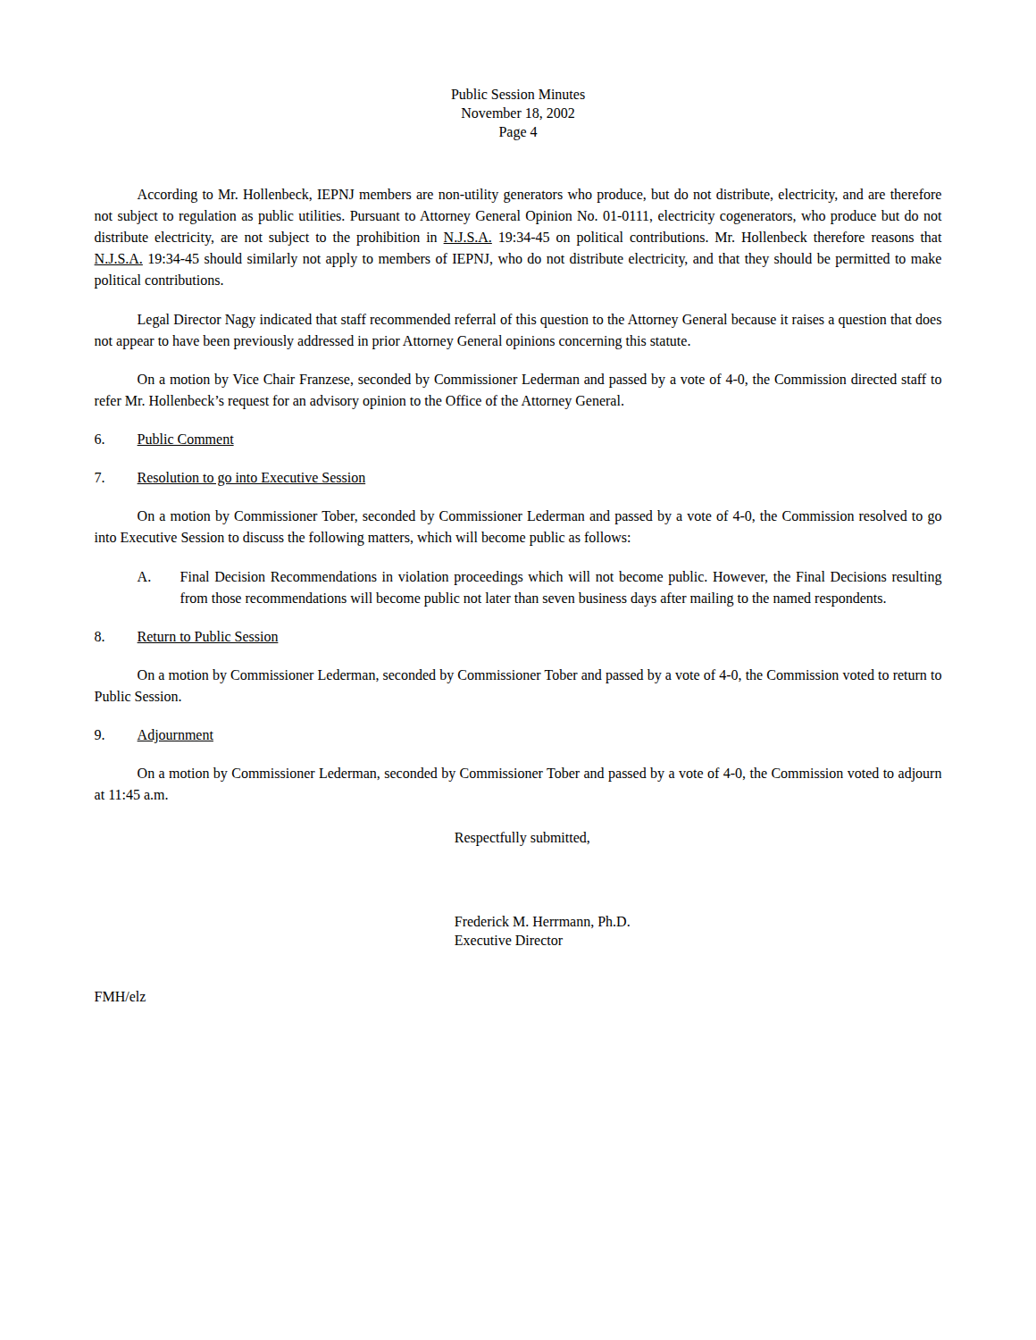Public Session Minutes
November 18, 2002
Page 4
According to Mr. Hollenbeck, IEPNJ members are non-utility generators who produce, but do not distribute, electricity, and are therefore not subject to regulation as public utilities. Pursuant to Attorney General Opinion No. 01-0111, electricity cogenerators, who produce but do not distribute electricity, are not subject to the prohibition in N.J.S.A. 19:34-45 on political contributions. Mr. Hollenbeck therefore reasons that N.J.S.A. 19:34-45 should similarly not apply to members of IEPNJ, who do not distribute electricity, and that they should be permitted to make political contributions.
Legal Director Nagy indicated that staff recommended referral of this question to the Attorney General because it raises a question that does not appear to have been previously addressed in prior Attorney General opinions concerning this statute.
On a motion by Vice Chair Franzese, seconded by Commissioner Lederman and passed by a vote of 4-0, the Commission directed staff to refer Mr. Hollenbeck’s request for an advisory opinion to the Office of the Attorney General.
6. Public Comment
7. Resolution to go into Executive Session
On a motion by Commissioner Tober, seconded by Commissioner Lederman and passed by a vote of 4-0, the Commission resolved to go into Executive Session to discuss the following matters, which will become public as follows:
A. Final Decision Recommendations in violation proceedings which will not become public. However, the Final Decisions resulting from those recommendations will become public not later than seven business days after mailing to the named respondents.
8. Return to Public Session
On a motion by Commissioner Lederman, seconded by Commissioner Tober and passed by a vote of 4-0, the Commission voted to return to Public Session.
9. Adjournment
On a motion by Commissioner Lederman, seconded by Commissioner Tober and passed by a vote of 4-0, the Commission voted to adjourn at 11:45 a.m.
Respectfully submitted,
Frederick M. Herrmann, Ph.D.
Executive Director
FMH/elz